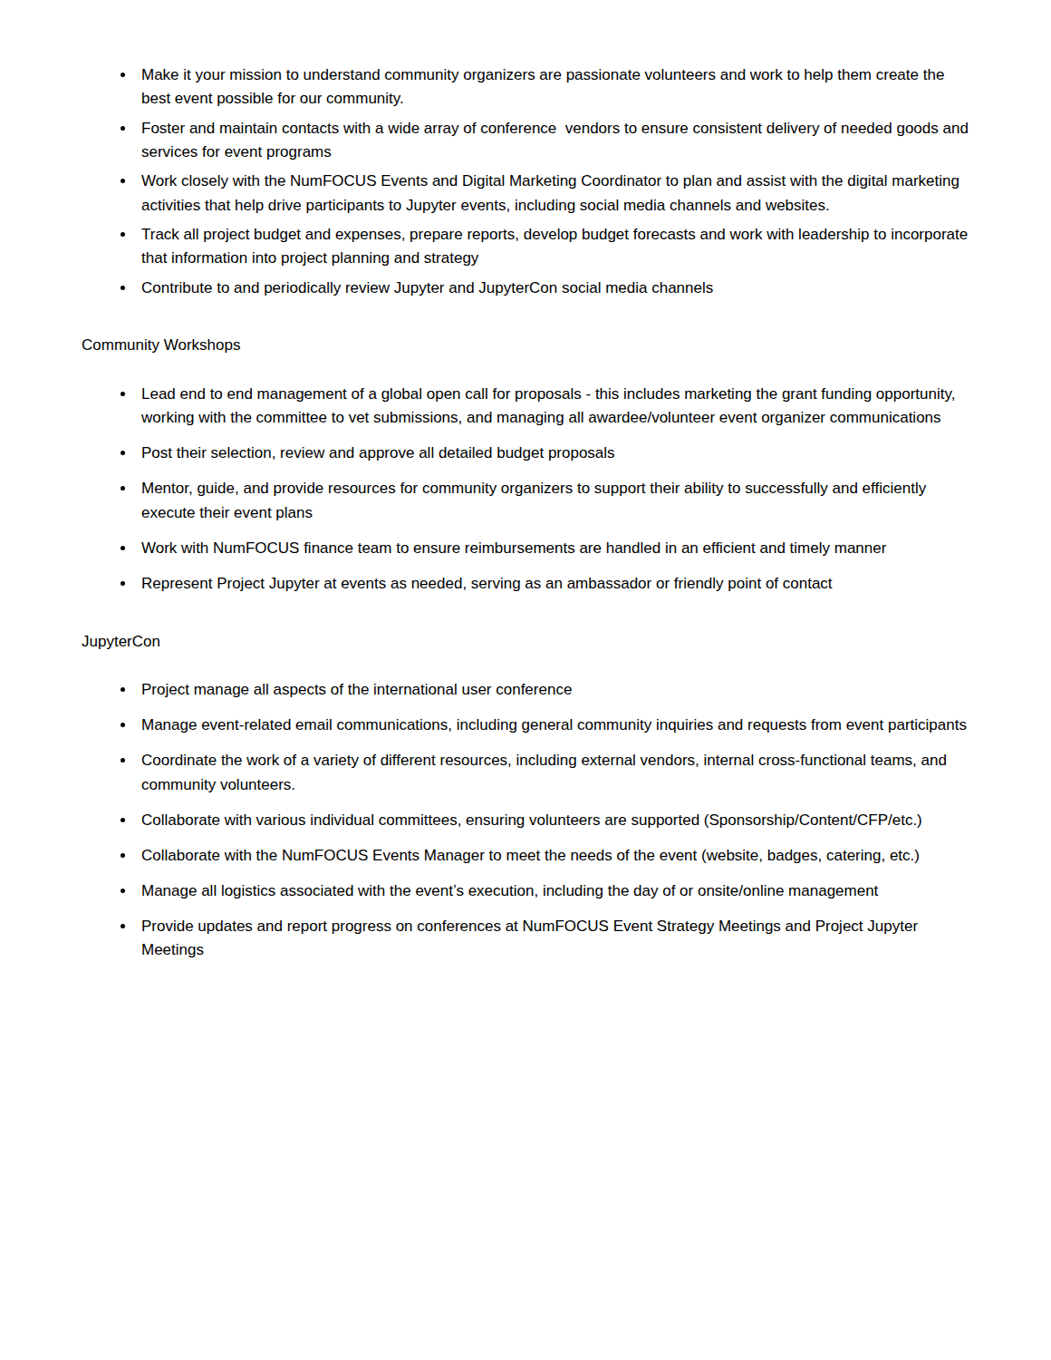Make it your mission to understand community organizers are passionate volunteers and work to help them create the best event possible for our community.
Foster and maintain contacts with a wide array of conference vendors to ensure consistent delivery of needed goods and services for event programs
Work closely with the NumFOCUS Events and Digital Marketing Coordinator to plan and assist with the digital marketing activities that help drive participants to Jupyter events, including social media channels and websites.
Track all project budget and expenses, prepare reports, develop budget forecasts and work with leadership to incorporate that information into project planning and strategy
Contribute to and periodically review Jupyter and JupyterCon social media channels
Community Workshops
Lead end to end management of a global open call for proposals - this includes marketing the grant funding opportunity, working with the committee to vet submissions, and managing all awardee/volunteer event organizer communications
Post their selection, review and approve all detailed budget proposals
Mentor, guide, and provide resources for community organizers to support their ability to successfully and efficiently execute their event plans
Work with NumFOCUS finance team to ensure reimbursements are handled in an efficient and timely manner
Represent Project Jupyter at events as needed, serving as an ambassador or friendly point of contact
JupyterCon
Project manage all aspects of the international user conference
Manage event-related email communications, including general community inquiries and requests from event participants
Coordinate the work of a variety of different resources, including external vendors, internal cross-functional teams, and community volunteers.
Collaborate with various individual committees, ensuring volunteers are supported (Sponsorship/Content/CFP/etc.)
Collaborate with the NumFOCUS Events Manager to meet the needs of the event (website, badges, catering, etc.)
Manage all logistics associated with the event’s execution, including the day of or onsite/online management
Provide updates and report progress on conferences at NumFOCUS Event Strategy Meetings and Project Jupyter Meetings